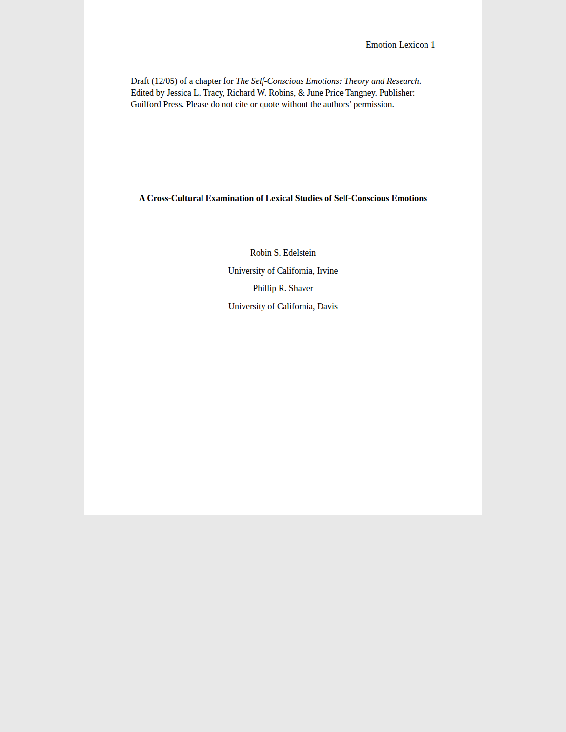Emotion Lexicon 1
Draft (12/05) of a chapter for The Self-Conscious Emotions: Theory and Research. Edited by Jessica L. Tracy, Richard W. Robins, & June Price Tangney. Publisher: Guilford Press. Please do not cite or quote without the authors’ permission.
A Cross-Cultural Examination of Lexical Studies of Self-Conscious Emotions
Robin S. Edelstein
University of California, Irvine
Phillip R. Shaver
University of California, Davis